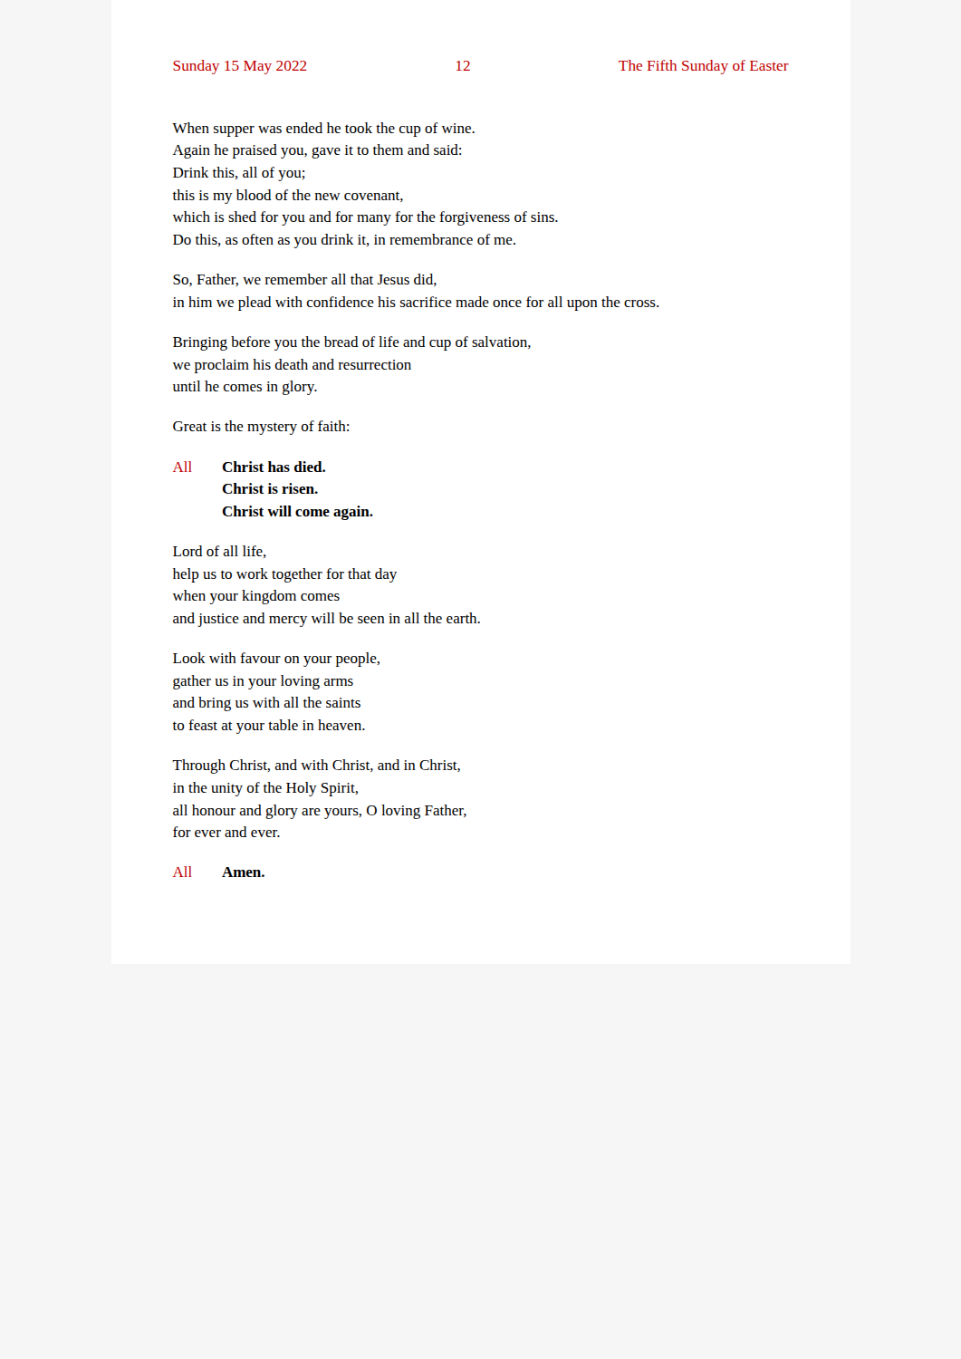Sunday 15 May 2022
12
The Fifth Sunday of Easter
When supper was ended he took the cup of wine.
Again he praised you, gave it to them and said:
Drink this, all of you;
this is my blood of the new covenant,
which is shed for you and for many for the forgiveness of sins.
Do this, as often as you drink it, in remembrance of me.
So, Father, we remember all that Jesus did,
in him we plead with confidence his sacrifice made once for all upon the cross.
Bringing before you the bread of life and cup of salvation,
we proclaim his death and resurrection
until he comes in glory.
Great is the mystery of faith:
All
Christ has died. Christ is risen. Christ will come again.
Lord of all life,
help us to work together for that day
when your kingdom comes
and justice and mercy will be seen in all the earth.
Look with favour on your people,
gather us in your loving arms
and bring us with all the saints
to feast at your table in heaven.
Through Christ, and with Christ, and in Christ,
in the unity of the Holy Spirit,
all honour and glory are yours, O loving Father,
for ever and ever.
All
Amen.